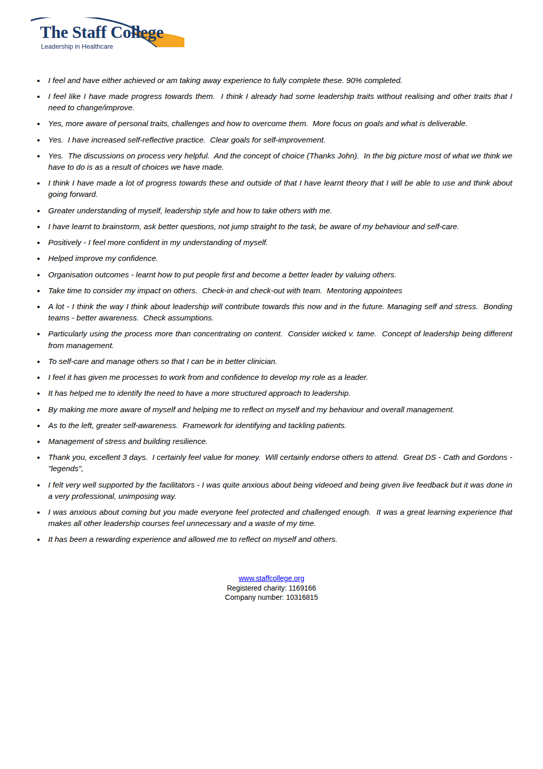The Staff College
Leadership in Healthcare
I feel and have either achieved or am taking away experience to fully complete these. 90% completed.
I feel like I have made progress towards them. I think I already had some leadership traits without realising and other traits that I need to change/improve.
Yes, more aware of personal traits, challenges and how to overcome them. More focus on goals and what is deliverable.
Yes. I have increased self-reflective practice. Clear goals for self-improvement.
Yes. The discussions on process very helpful. And the concept of choice (Thanks John). In the big picture most of what we think we have to do is as a result of choices we have made.
I think I have made a lot of progress towards these and outside of that I have learnt theory that I will be able to use and think about going forward.
Greater understanding of myself, leadership style and how to take others with me.
I have learnt to brainstorm, ask better questions, not jump straight to the task, be aware of my behaviour and self-care.
Positively - I feel more confident in my understanding of myself.
Helped improve my confidence.
Organisation outcomes - learnt how to put people first and become a better leader by valuing others.
Take time to consider my impact on others. Check-in and check-out with team. Mentoring appointees
A lot - I think the way I think about leadership will contribute towards this now and in the future. Managing self and stress. Bonding teams - better awareness. Check assumptions.
Particularly using the process more than concentrating on content. Consider wicked v. tame. Concept of leadership being different from management.
To self-care and manage others so that I can be in better clinician.
I feel it has given me processes to work from and confidence to develop my role as a leader.
It has helped me to identify the need to have a more structured approach to leadership.
By making me more aware of myself and helping me to reflect on myself and my behaviour and overall management.
As to the left, greater self-awareness. Framework for identifying and tackling patients.
Management of stress and building resilience.
Thank you, excellent 3 days. I certainly feel value for money. Will certainly endorse others to attend. Great DS - Cath and Gordons - "legends",
I felt very well supported by the facilitators - I was quite anxious about being videoed and being given live feedback but it was done in a very professional, unimposing way.
I was anxious about coming but you made everyone feel protected and challenged enough. It was a great learning experience that makes all other leadership courses feel unnecessary and a waste of my time.
It has been a rewarding experience and allowed me to reflect on myself and others.
www.staffcollege.org
Registered charity: 1169166
Company number: 10316815